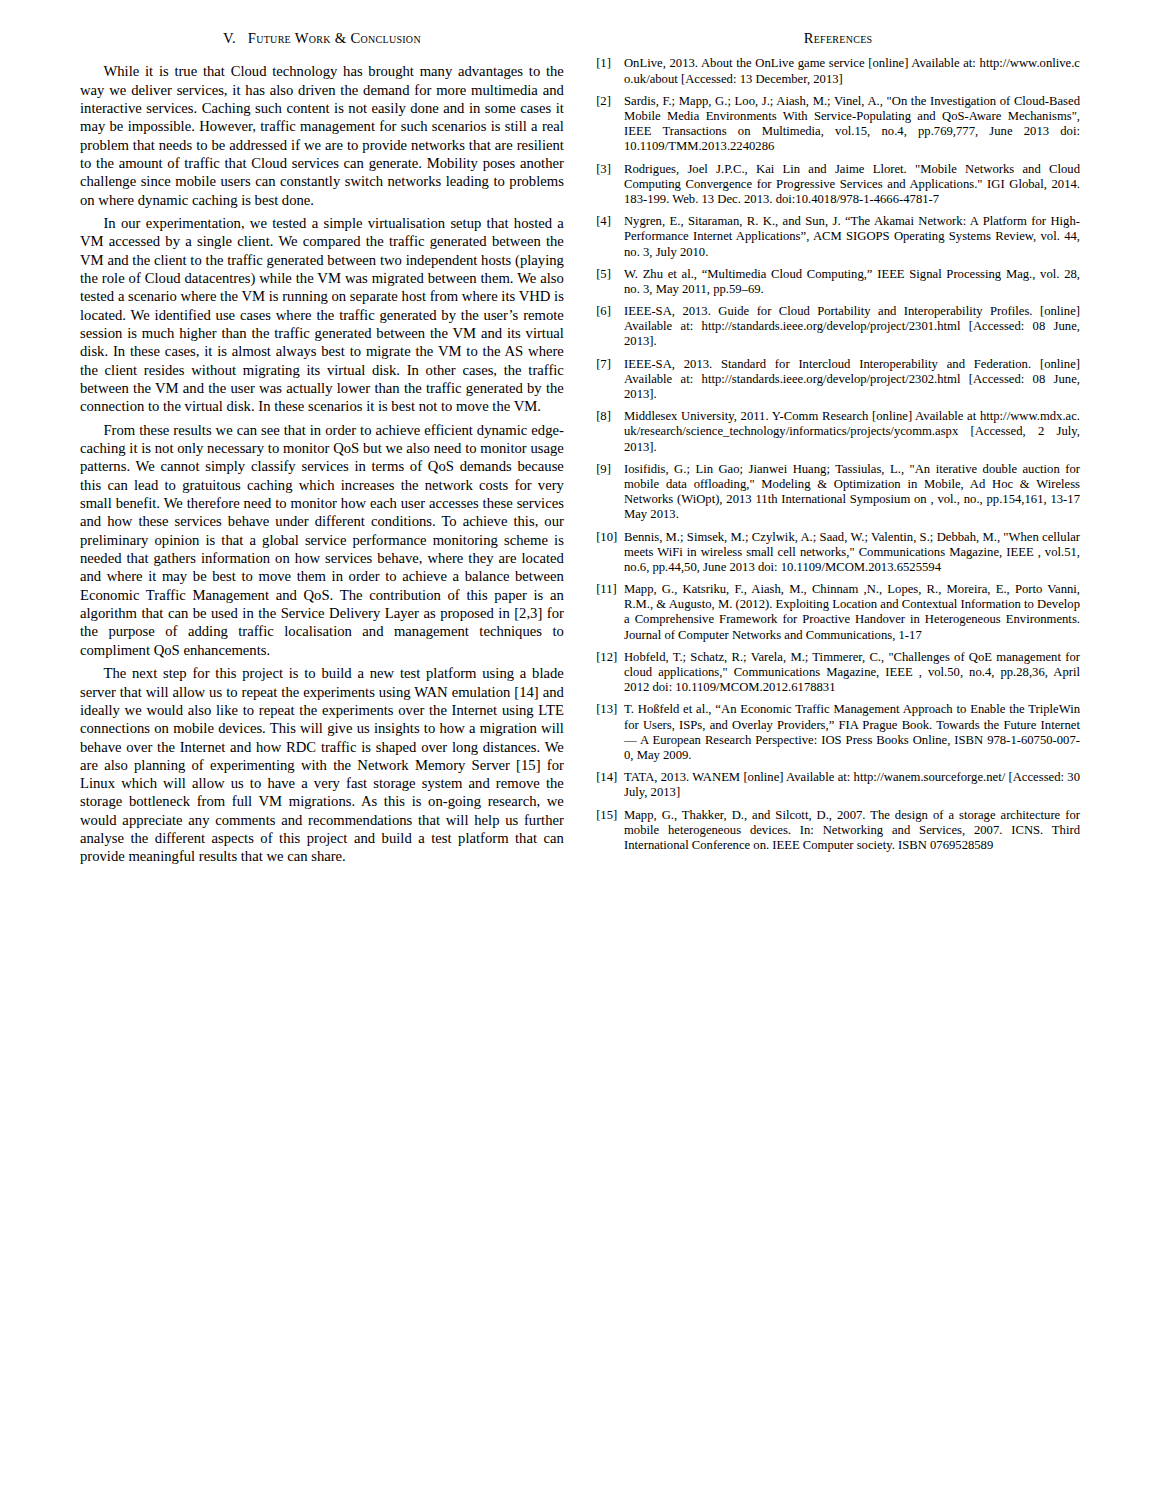V. Future Work & Conclusion
While it is true that Cloud technology has brought many advantages to the way we deliver services, it has also driven the demand for more multimedia and interactive services. Caching such content is not easily done and in some cases it may be impossible. However, traffic management for such scenarios is still a real problem that needs to be addressed if we are to provide networks that are resilient to the amount of traffic that Cloud services can generate. Mobility poses another challenge since mobile users can constantly switch networks leading to problems on where dynamic caching is best done.
In our experimentation, we tested a simple virtualisation setup that hosted a VM accessed by a single client. We compared the traffic generated between the VM and the client to the traffic generated between two independent hosts (playing the role of Cloud datacentres) while the VM was migrated between them. We also tested a scenario where the VM is running on separate host from where its VHD is located. We identified use cases where the traffic generated by the user’s remote session is much higher than the traffic generated between the VM and its virtual disk. In these cases, it is almost always best to migrate the VM to the AS where the client resides without migrating its virtual disk. In other cases, the traffic between the VM and the user was actually lower than the traffic generated by the connection to the virtual disk. In these scenarios it is best not to move the VM.
From these results we can see that in order to achieve efficient dynamic edge-caching it is not only necessary to monitor QoS but we also need to monitor usage patterns. We cannot simply classify services in terms of QoS demands because this can lead to gratuitous caching which increases the network costs for very small benefit. We therefore need to monitor how each user accesses these services and how these services behave under different conditions. To achieve this, our preliminary opinion is that a global service performance monitoring scheme is needed that gathers information on how services behave, where they are located and where it may be best to move them in order to achieve a balance between Economic Traffic Management and QoS. The contribution of this paper is an algorithm that can be used in the Service Delivery Layer as proposed in [2,3] for the purpose of adding traffic localisation and management techniques to compliment QoS enhancements.
The next step for this project is to build a new test platform using a blade server that will allow us to repeat the experiments using WAN emulation [14] and ideally we would also like to repeat the experiments over the Internet using LTE connections on mobile devices. This will give us insights to how a migration will behave over the Internet and how RDC traffic is shaped over long distances. We are also planning of experimenting with the Network Memory Server [15] for Linux which will allow us to have a very fast storage system and remove the storage bottleneck from full VM migrations. As this is on-going research, we would appreciate any comments and recommendations that will help us further analyse the different aspects of this project and build a test platform that can provide meaningful results that we can share.
References
[1] OnLive, 2013. About the OnLive game service [online] Available at: http://www.onlive.co.uk/about [Accessed: 13 December, 2013]
[2] Sardis, F.; Mapp, G.; Loo, J.; Aiash, M.; Vinel, A., "On the Investigation of Cloud-Based Mobile Media Environments With Service-Populating and QoS-Aware Mechanisms", IEEE Transactions on Multimedia, vol.15, no.4, pp.769,777, June 2013 doi: 10.1109/TMM.2013.2240286
[3] Rodrigues, Joel J.P.C., Kai Lin and Jaime Lloret. "Mobile Networks and Cloud Computing Convergence for Progressive Services and Applications." IGI Global, 2014. 183-199. Web. 13 Dec. 2013. doi:10.4018/978-1-4666-4781-7
[4] Nygren, E., Sitaraman, R. K., and Sun, J. “The Akamai Network: A Platform for High-Performance Internet Applications”, ACM SIGOPS Operating Systems Review, vol. 44, no. 3, July 2010.
[5] W. Zhu et al., “Multimedia Cloud Computing,” IEEE Signal Processing Mag., vol. 28, no. 3, May 2011, pp.59–69.
[6] IEEE-SA, 2013. Guide for Cloud Portability and Interoperability Profiles. [online] Available at: http://standards.ieee.org/develop/project/2301.html [Accessed: 08 June, 2013].
[7] IEEE-SA, 2013. Standard for Intercloud Interoperability and Federation. [online] Available at: http://standards.ieee.org/develop/project/2302.html [Accessed: 08 June, 2013].
[8] Middlesex University, 2011. Y-Comm Research [online] Available at http://www.mdx.ac.uk/research/science_technology/informatics/projects/ycomm.aspx [Accessed, 2 July, 2013].
[9] Iosifidis, G.; Lin Gao; Jianwei Huang; Tassiulas, L., "An iterative double auction for mobile data offloading," Modeling & Optimization in Mobile, Ad Hoc & Wireless Networks (WiOpt), 2013 11th International Symposium on , vol., no., pp.154,161, 13-17 May 2013.
[10] Bennis, M.; Simsek, M.; Czylwik, A.; Saad, W.; Valentin, S.; Debbah, M., "When cellular meets WiFi in wireless small cell networks," Communications Magazine, IEEE , vol.51, no.6, pp.44,50, June 2013 doi: 10.1109/MCOM.2013.6525594
[11] Mapp, G., Katsriku, F., Aiash, M., Chinnam ,N., Lopes, R., Moreira, E., Porto Vanni, R.M., & Augusto, M. (2012). Exploiting Location and Contextual Information to Develop a Comprehensive Framework for Proactive Handover in Heterogeneous Environments. Journal of Computer Networks and Communications, 1-17
[12] Hobfeld, T.; Schatz, R.; Varela, M.; Timmerer, C., "Challenges of QoE management for cloud applications," Communications Magazine, IEEE , vol.50, no.4, pp.28,36, April 2012 doi: 10.1109/MCOM.2012.6178831
[13] T. Hoßfeld et al., “An Economic Traffic Management Approach to Enable the TripleWin for Users, ISPs, and Overlay Providers,” FIA Prague Book. Towards the Future Internet — A European Research Perspective: IOS Press Books Online, ISBN 978-1-60750-007-0, May 2009.
[14] TATA, 2013. WANEM [online] Available at: http://wanem.sourceforge.net/ [Accessed: 30 July, 2013]
[15] Mapp, G., Thakker, D., and Silcott, D., 2007. The design of a storage architecture for mobile heterogeneous devices. In: Networking and Services, 2007. ICNS. Third International Conference on. IEEE Computer society. ISBN 0769528589